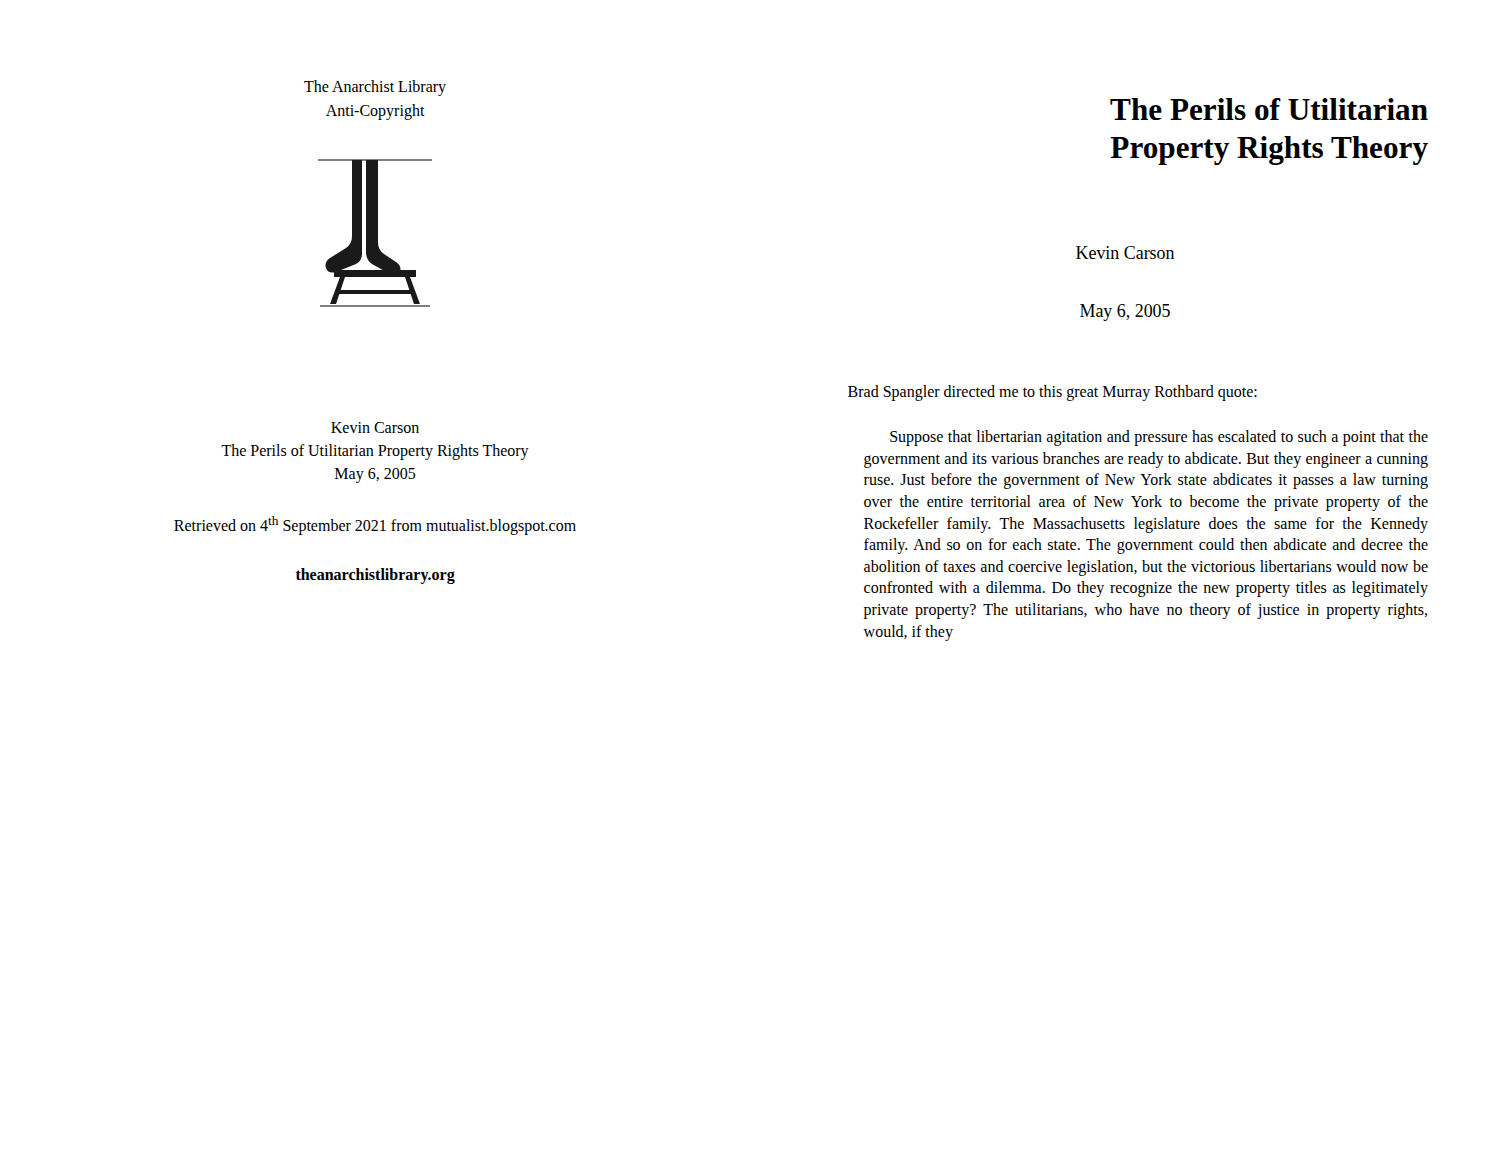The Anarchist Library
Anti-Copyright
Kevin Carson
The Perils of Utilitarian Property Rights Theory
May 6, 2005
Retrieved on 4th September 2021 from mutualist.blogspot.com
theanarchistlibrary.org
The Perils of Utilitarian
Property Rights Theory
Kevin Carson
May 6, 2005
Brad Spangler directed me to this great Murray Rothbard quote:
Suppose that libertarian agitation and pressure has escalated to such a point that the government and its various branches are ready to abdicate. But they engineer a cunning ruse. Just before the government of New York state abdicates it passes a law turning over the entire territorial area of New York to become the private property of the Rockefeller family. The Massachusetts legislature does the same for the Kennedy family. And so on for each state. The government could then abdicate and decree the abolition of taxes and coercive legislation, but the victorious libertarians would now be confronted with a dilemma. Do they recognize the new property titles as legitimately private property? The utilitarians, who have no theory of justice in property rights, would, if they